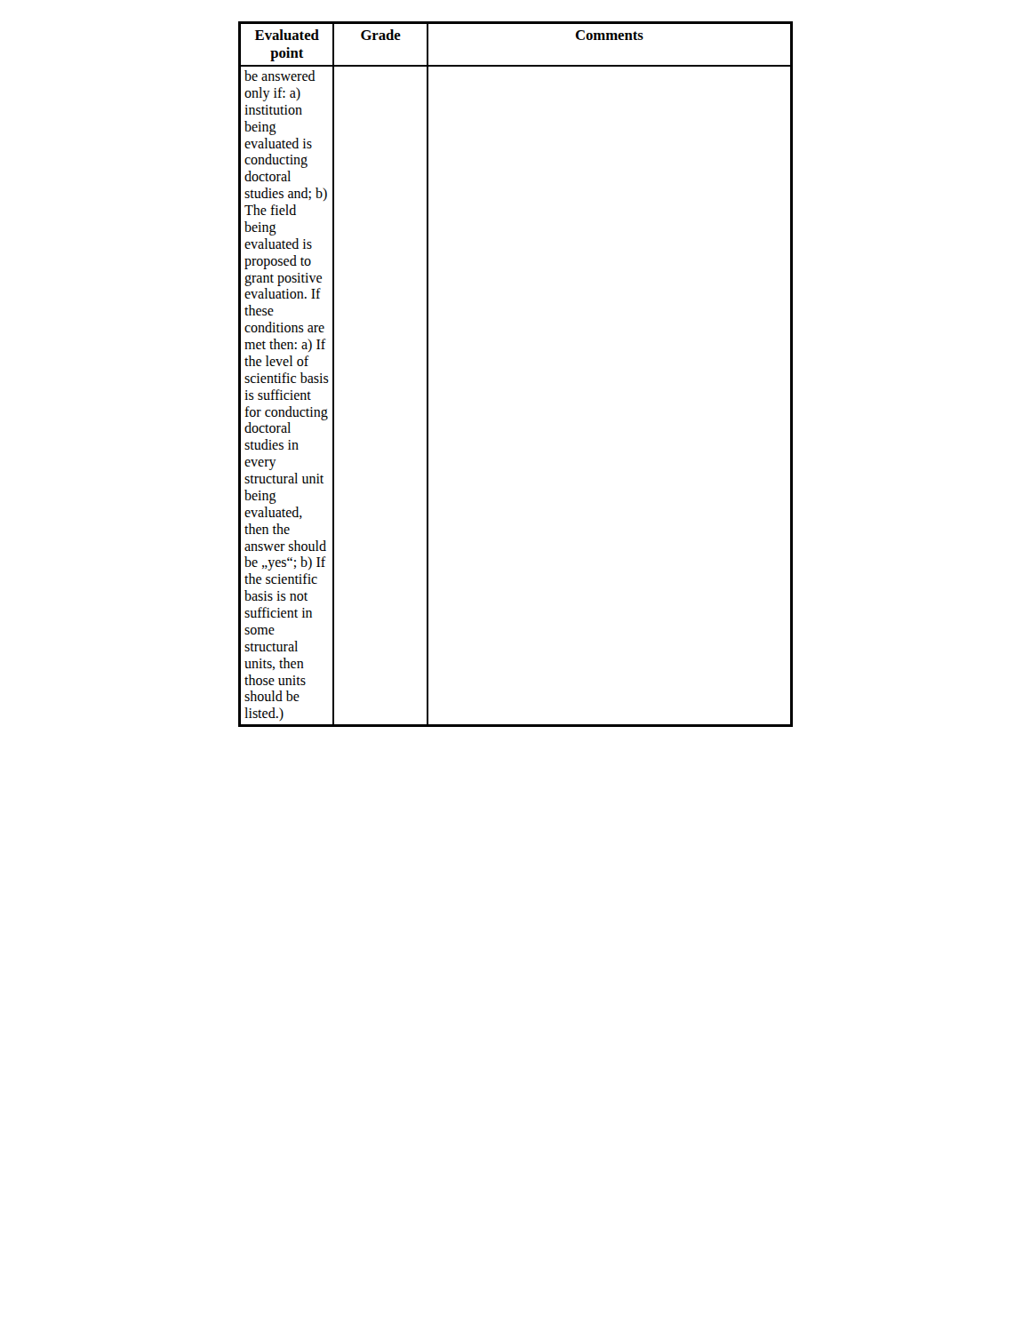| Evaluated point | Grade | Comments |
| --- | --- | --- |
| be answered only if: a) institution being evaluated is conducting doctoral studies and; b) The field being evaluated is proposed to grant positive evaluation. If these conditions are met then: a) If the level of scientific basis is sufficient for conducting doctoral studies in every structural unit being evaluated, then the answer should be „yes“; b) If the scientific basis is not sufficient in some structural units, then those units should be listed.) | | |